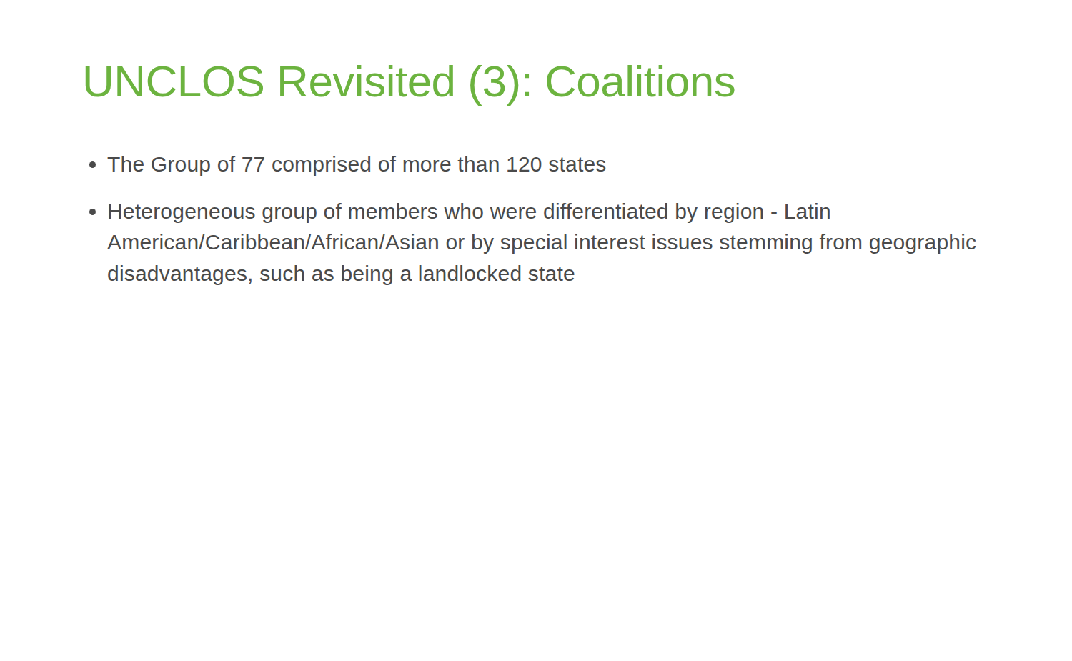UNCLOS Revisited (3): Coalitions
The Group of 77 comprised of more than 120 states
Heterogeneous group of members who were differentiated by region - Latin American/Caribbean/African/Asian or by special interest issues stemming from geographic disadvantages, such as being a landlocked state